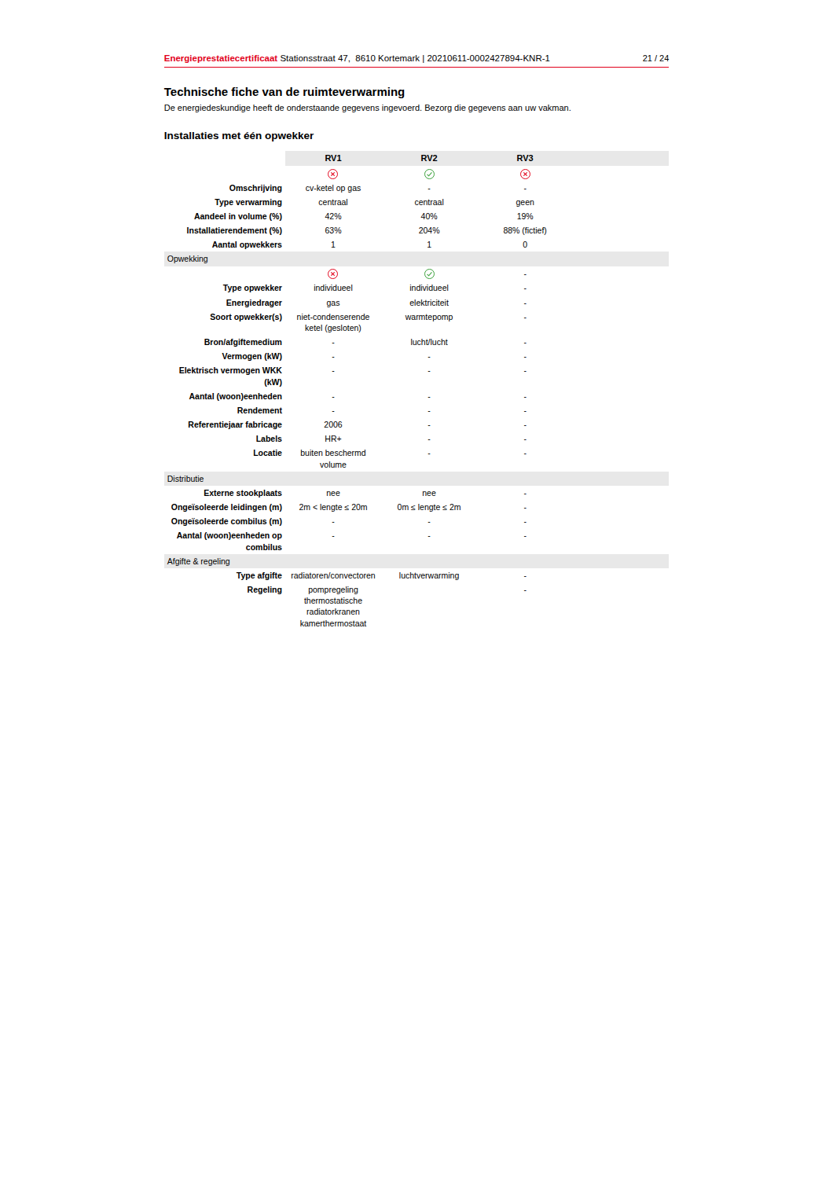Energieprestatiecertificaat Stationsstraat 47, 8610 Kortemark | 20210611-0002427894-KNR-1
21 / 24
Technische fiche van de ruimteverwarming
De energiedeskundige heeft de onderstaande gegevens ingevoerd. Bezorg die gegevens aan uw vakman.
Installaties met één opwekker
| | RV1 | RV2 | RV3 | |
| Omschrijving | cv-ketel op gas | - | - | |
| Type verwarming | centraal | centraal | geen | |
| Aandeel in volume (%) | 42% | 40% | 19% | |
| Installatierendement (%) | 63% | 204% | 88% (fictief) | |
| Aantal opwekkers | 1 | 1 | 0 | |
| Opwekking | | | | |
| | | | - | |
| Type opwekker | individueel | individueel | - | |
| Energiedrager | gas | elektriciteit | - | |
| Soort opwekker(s) | niet-condenserende ketel (gesloten) | warmtepomp | - | |
| Bron/afgiftemedium | - | lucht/lucht | - | |
| Vermogen (kW) | - | - | - | |
| Elektrisch vermogen WKK (kW) | - | - | - | |
| Aantal (woon)eenheden | - | - | - | |
| Rendement | - | - | - | |
| Referentiejaar fabricage | 2006 | - | - | |
| Labels | HR+ | - | - | |
| Locatie | buiten beschermd volume | - | - | |
| Distributie | | | | |
| Externe stookplaats | nee | nee | - | |
| Ongeïsoleerde leidingen (m) | 2m < lengte ≤ 20m | 0m ≤ lengte ≤ 2m | - | |
| Ongeïsoleerde combilus (m) | - | - | - | |
| Aantal (woon)eenheden op combilus | - | - | - | |
| Afgifte & regeling | | | | |
| Type afgifte | radiatoren/convectoren | luchtverwarming | - | |
| Regeling | pompregeling thermostatische radiatorkranen kamerthermostaat | | - | |